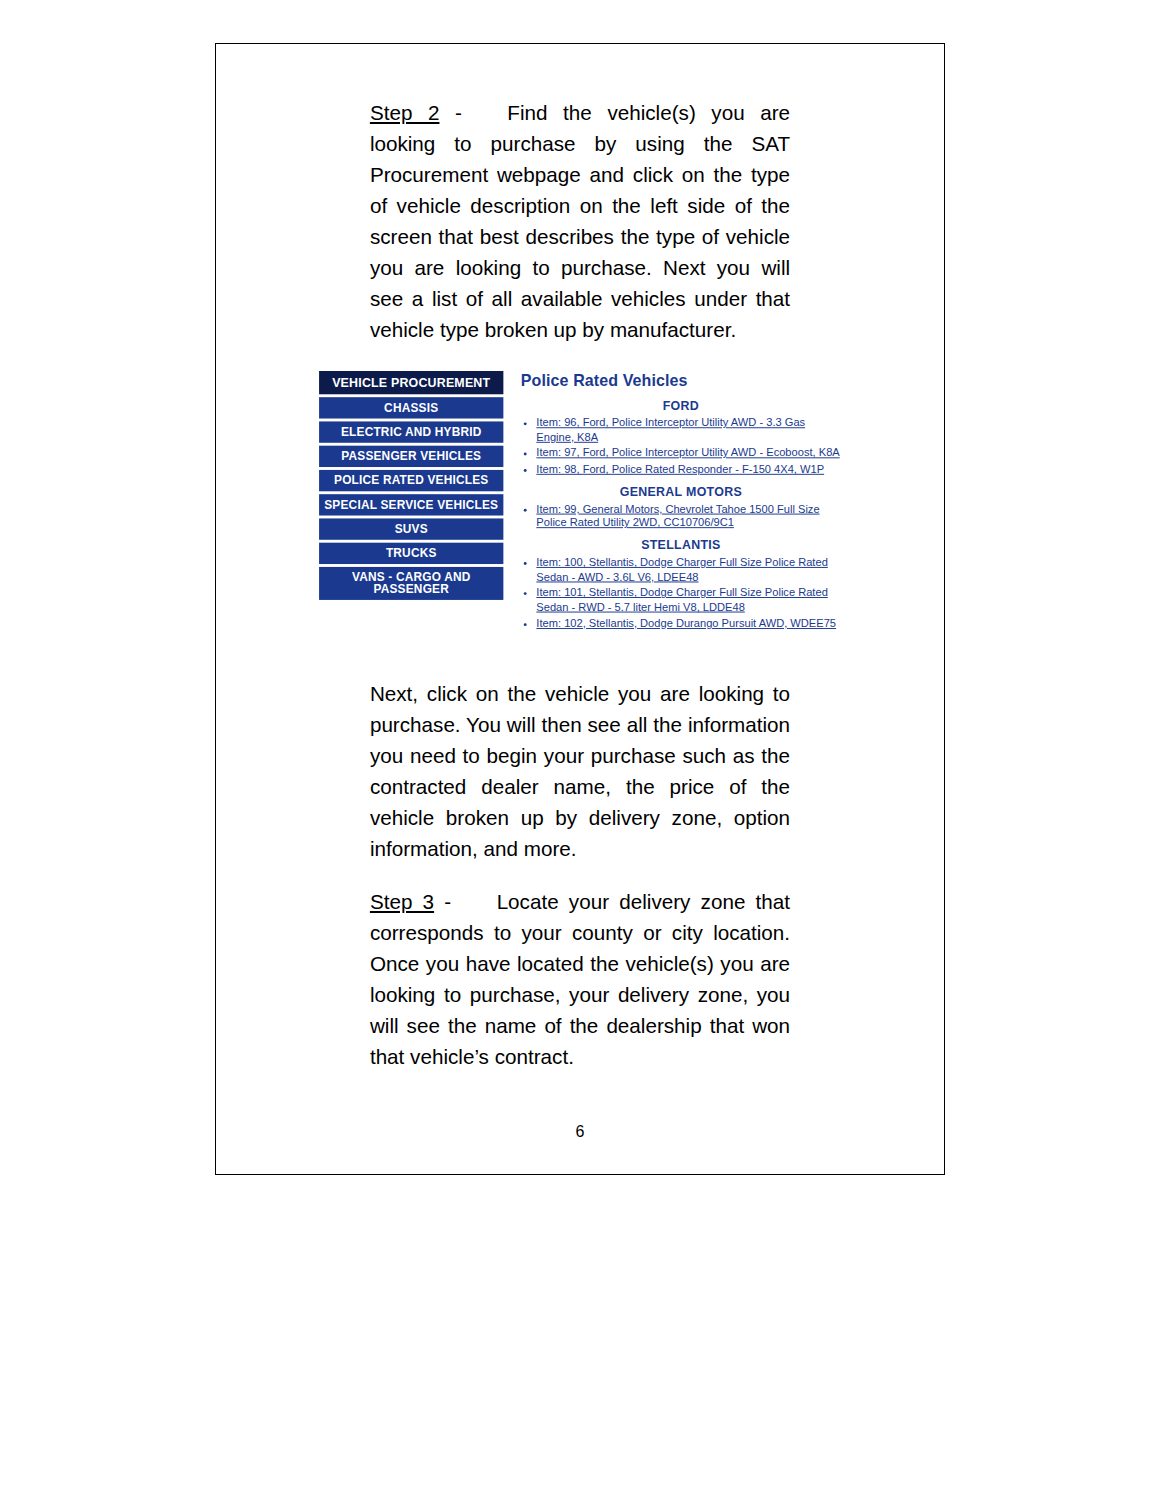Step 2 - Find the vehicle(s) you are looking to purchase by using the SAT Procurement webpage and click on the type of vehicle description on the left side of the screen that best describes the type of vehicle you are looking to purchase. Next you will see a list of all available vehicles under that vehicle type broken up by manufacturer.
Vehicle Procurement
Chassis
Electric And Hybrid
Passenger Vehicles
Police Rated Vehicles
Special Service Vehicles
SUVs
Trucks
Vans - Cargo And Passenger
Police Rated Vehicles
FORD
Item: 96, Ford, Police Interceptor Utility AWD - 3.3 Gas Engine, K8A
Item: 97, Ford, Police Interceptor Utility AWD - Ecoboost, K8A
Item: 98, Ford, Police Rated Responder - F-150 4X4, W1P
GENERAL MOTORS
Item: 99, General Motors, Chevrolet Tahoe 1500 Full Size Police Rated Utility 2WD, CC10706/9C1
STELLANTIS
Item: 100, Stellantis, Dodge Charger Full Size Police Rated Sedan - AWD - 3.6L V6, LDEE48
Item: 101, Stellantis, Dodge Charger Full Size Police Rated Sedan - RWD - 5.7 liter Hemi V8, LDDE48
Item: 102, Stellantis, Dodge Durango Pursuit AWD, WDEE75
Next, click on the vehicle you are looking to purchase. You will then see all the information you need to begin your purchase such as the contracted dealer name, the price of the vehicle broken up by delivery zone, option information, and more.
Step 3 - Locate your delivery zone that corresponds to your county or city location. Once you have located the vehicle(s) you are looking to purchase, your delivery zone, you will see the name of the dealership that won that vehicle’s contract.
6